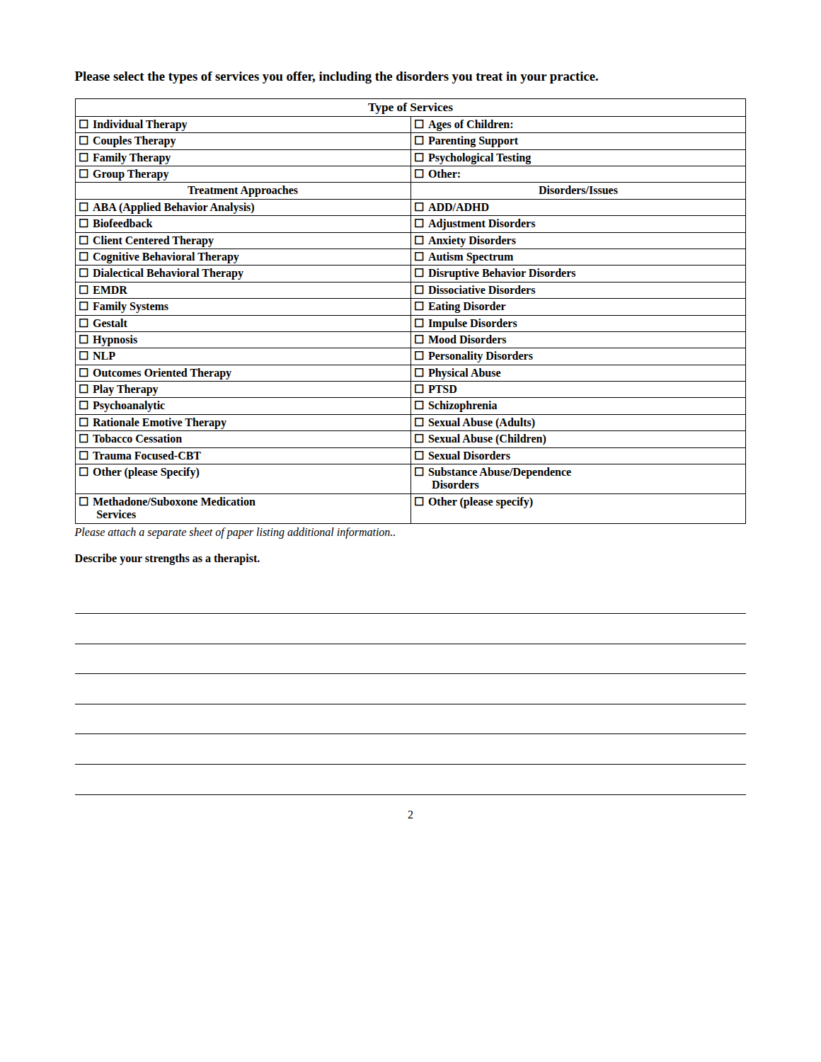Please select the types of services you offer, including the disorders you treat in your practice.
| Type of Services |
| --- |
| Individual Therapy | Ages of Children: |
| Couples Therapy | Parenting Support |
| Family Therapy | Psychological Testing |
| Group Therapy | Other: |
| Treatment Approaches | Disorders/Issues |
| ABA (Applied Behavior Analysis) | ADD/ADHD |
| Biofeedback | Adjustment Disorders |
| Client Centered Therapy | Anxiety Disorders |
| Cognitive Behavioral Therapy | Autism Spectrum |
| Dialectical Behavioral Therapy | Disruptive Behavior Disorders |
| EMDR | Dissociative Disorders |
| Family Systems | Eating Disorder |
| Gestalt | Impulse Disorders |
| Hypnosis | Mood Disorders |
| NLP | Personality Disorders |
| Outcomes Oriented Therapy | Physical Abuse |
| Play Therapy | PTSD |
| Psychoanalytic | Schizophrenia |
| Rationale Emotive Therapy | Sexual Abuse (Adults) |
| Tobacco Cessation | Sexual Abuse (Children) |
| Trauma Focused-CBT | Sexual Disorders |
| Other (please Specify) | Substance Abuse/Dependence Disorders |
| Methadone/Suboxone Medication Services | Other (please specify) |
Please attach a separate sheet of paper listing additional information..
Describe your strengths as a therapist.
2